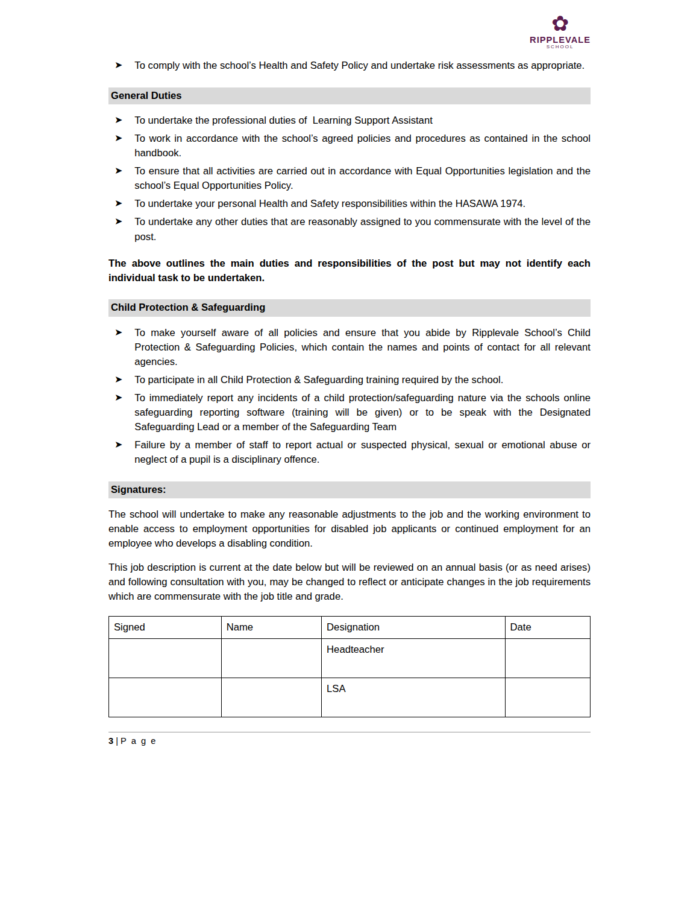✿ RIPPLEVALE SCHOOL
To comply with the school’s Health and Safety Policy and undertake risk assessments as appropriate.
General Duties
To undertake the professional duties of Learning Support Assistant
To work in accordance with the school’s agreed policies and procedures as contained in the school handbook.
To ensure that all activities are carried out in accordance with Equal Opportunities legislation and the school’s Equal Opportunities Policy.
To undertake your personal Health and Safety responsibilities within the HASAWA 1974.
To undertake any other duties that are reasonably assigned to you commensurate with the level of the post.
The above outlines the main duties and responsibilities of the post but may not identify each individual task to be undertaken.
Child Protection & Safeguarding
To make yourself aware of all policies and ensure that you abide by Ripplevale School’s Child Protection & Safeguarding Policies, which contain the names and points of contact for all relevant agencies.
To participate in all Child Protection & Safeguarding training required by the school.
To immediately report any incidents of a child protection/safeguarding nature via the schools online safeguarding reporting software (training will be given) or to be speak with the Designated Safeguarding Lead or a member of the Safeguarding Team
Failure by a member of staff to report actual or suspected physical, sexual or emotional abuse or neglect of a pupil is a disciplinary offence.
Signatures:
The school will undertake to make any reasonable adjustments to the job and the working environment to enable access to employment opportunities for disabled job applicants or continued employment for an employee who develops a disabling condition.
This job description is current at the date below but will be reviewed on an annual basis (or as need arises) and following consultation with you, may be changed to reflect or anticipate changes in the job requirements which are commensurate with the job title and grade.
| Signed | Name | Designation | Date |
| --- | --- | --- | --- |
| | | Headteacher | |
| | | LSA | |
3 | P a g e